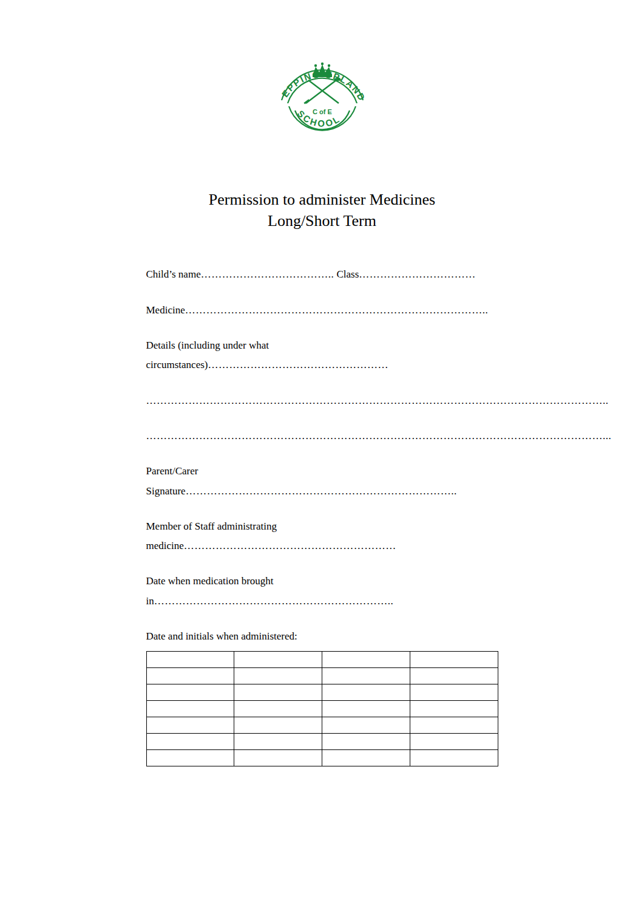EPPING UPLAND SCHOOL C of E
Permission to administer Medicines
Long/Short Term
Child’s name……………………………….. Class……………………………
Medicine…………………………………………………………………………..
Details (including under what circumstances)……………………………………………
…………………………………………………………………………………………………………………..
…………………………………………………………………………………………………………………...
Parent/Carer Signature…………………………………………………………………..
Member of Staff administrating medicine……………………………………………………
Date when medication brought in…………………………………………………………..
Date and initials when administered: